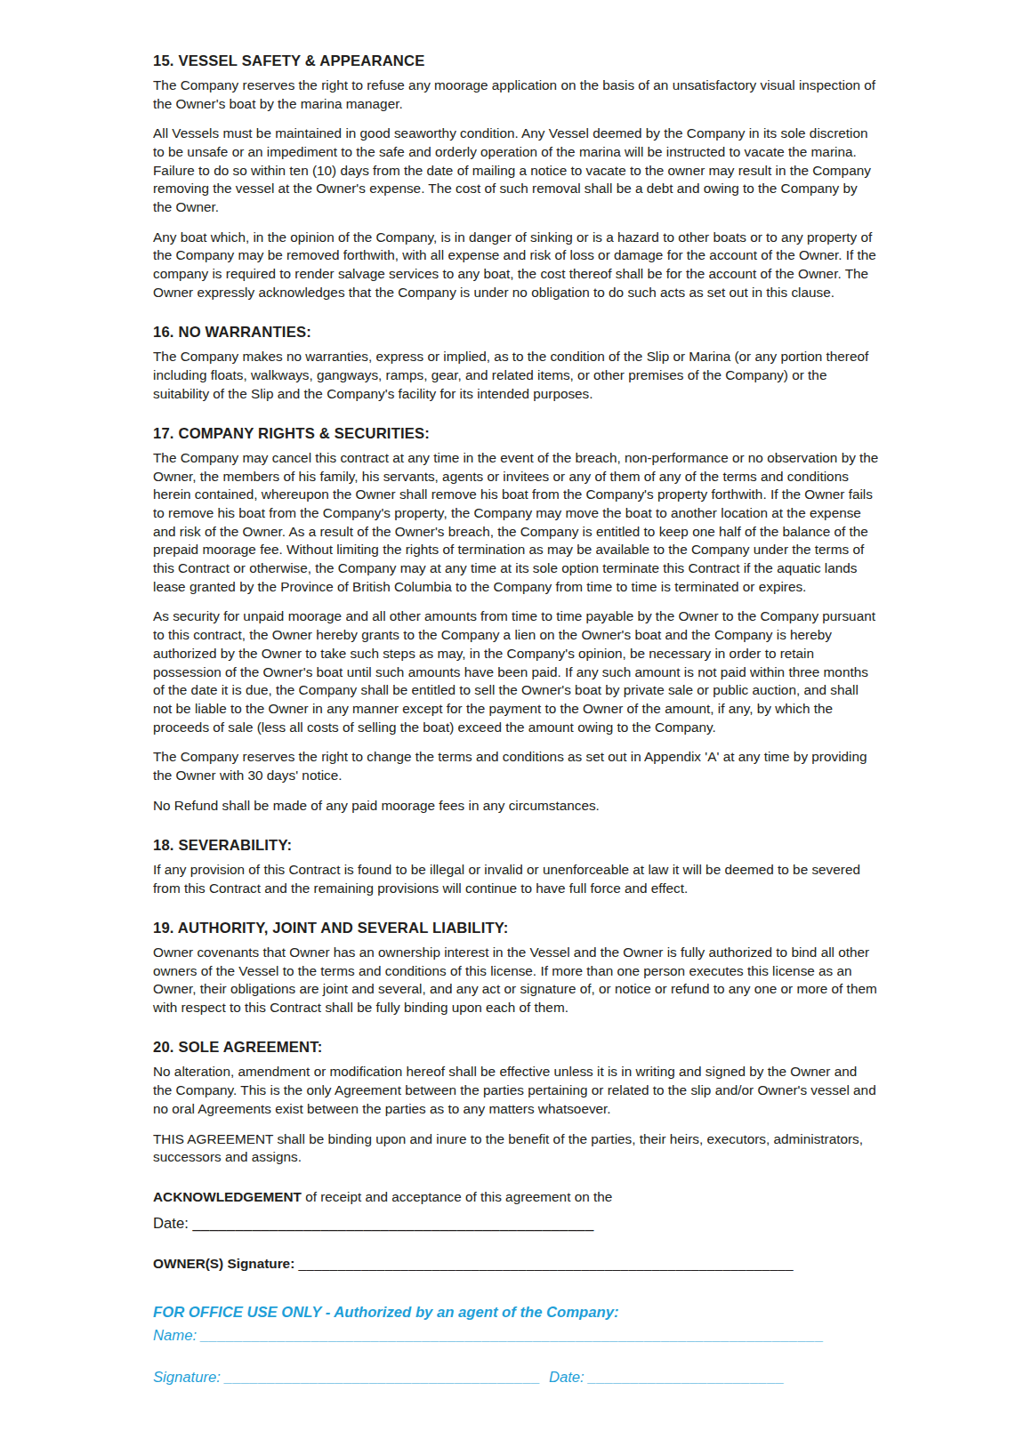15. VESSEL SAFETY & APPEARANCE
The Company reserves the right to refuse any moorage application on the basis of an unsatisfactory visual inspection of the Owner's boat by the marina manager.
All Vessels must be maintained in good seaworthy condition. Any Vessel deemed by the Company in its sole discretion to be unsafe or an impediment to the safe and orderly operation of the marina will be instructed to vacate the marina. Failure to do so within ten (10) days from the date of mailing a notice to vacate to the owner may result in the Company removing the vessel at the Owner's expense. The cost of such removal shall be a debt and owing to the Company by the Owner.
Any boat which, in the opinion of the Company, is in danger of sinking or is a hazard to other boats or to any property of the Company may be removed forthwith, with all expense and risk of loss or damage for the account of the Owner. If the company is required to render salvage services to any boat, the cost thereof shall be for the account of the Owner. The Owner expressly acknowledges that the Company is under no obligation to do such acts as set out in this clause.
16. NO WARRANTIES:
The Company makes no warranties, express or implied, as to the condition of the Slip or Marina (or any portion thereof including floats, walkways, gangways, ramps, gear, and related items, or other premises of the Company) or the suitability of the Slip and the Company's facility for its intended purposes.
17. COMPANY RIGHTS & SECURITIES:
The Company may cancel this contract at any time in the event of the breach, non-performance or no observation by the Owner, the members of his family, his servants, agents or invitees or any of them of any of the terms and conditions herein contained, whereupon the Owner shall remove his boat from the Company's property forthwith. If the Owner fails to remove his boat from the Company's property, the Company may move the boat to another location at the expense and risk of the Owner. As a result of the Owner's breach, the Company is entitled to keep one half of the balance of the prepaid moorage fee. Without limiting the rights of termination as may be available to the Company under the terms of this Contract or otherwise, the Company may at any time at its sole option terminate this Contract if the aquatic lands lease granted by the Province of British Columbia to the Company from time to time is terminated or expires.
As security for unpaid moorage and all other amounts from time to time payable by the Owner to the Company pursuant to this contract, the Owner hereby grants to the Company a lien on the Owner's boat and the Company is hereby authorized by the Owner to take such steps as may, in the Company's opinion, be necessary in order to retain possession of the Owner's boat until such amounts have been paid. If any such amount is not paid within three months of the date it is due, the Company shall be entitled to sell the Owner's boat by private sale or public auction, and shall not be liable to the Owner in any manner except for the payment to the Owner of the amount, if any, by which the proceeds of sale (less all costs of selling the boat) exceed the amount owing to the Company.
The Company reserves the right to change the terms and conditions as set out in Appendix 'A' at any time by providing the Owner with 30 days' notice.
No Refund shall be made of any paid moorage fees in any circumstances.
18. SEVERABILITY:
If any provision of this Contract is found to be illegal or invalid or unenforceable at law it will be deemed to be severed from this Contract and the remaining provisions will continue to have full force and effect.
19. AUTHORITY, JOINT AND SEVERAL LIABILITY:
Owner covenants that Owner has an ownership interest in the Vessel and the Owner is fully authorized to bind all other owners of the Vessel to the terms and conditions of this license. If more than one person executes this license as an Owner, their obligations are joint and several, and any act or signature of, or notice or refund to any one or more of them with respect to this Contract shall be fully binding upon each of them.
20. SOLE AGREEMENT:
No alteration, amendment or modification hereof shall be effective unless it is in writing and signed by the Owner and the Company. This is the only Agreement between the parties pertaining or related to the slip and/or Owner's vessel and no oral Agreements exist between the parties as to any matters whatsoever.
THIS AGREEMENT shall be binding upon and inure to the benefit of the parties, their heirs, executors, administrators, successors and assigns.
ACKNOWLEDGEMENT of receipt and acceptance of this agreement on the
Date: _______________________________________________
OWNER(S) Signature: _______________________________________________________________
FOR OFFICE USE ONLY - Authorized by an agent of the Company:
Name: _________________________________________________________________________
Signature: _____________________________________ Date: _______________________